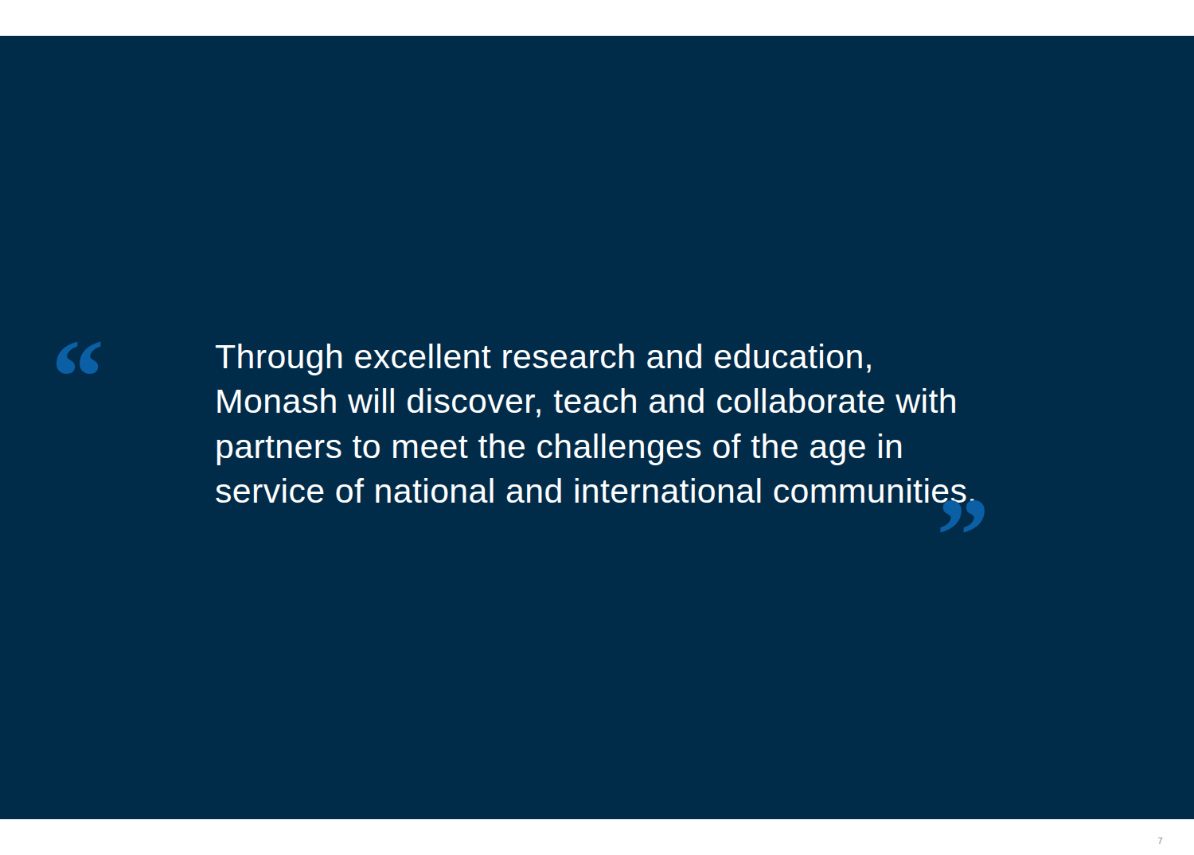“ Through excellent research and education, Monash will discover, teach and collaborate with partners to meet the challenges of the age in service of national and international communities. ”
7